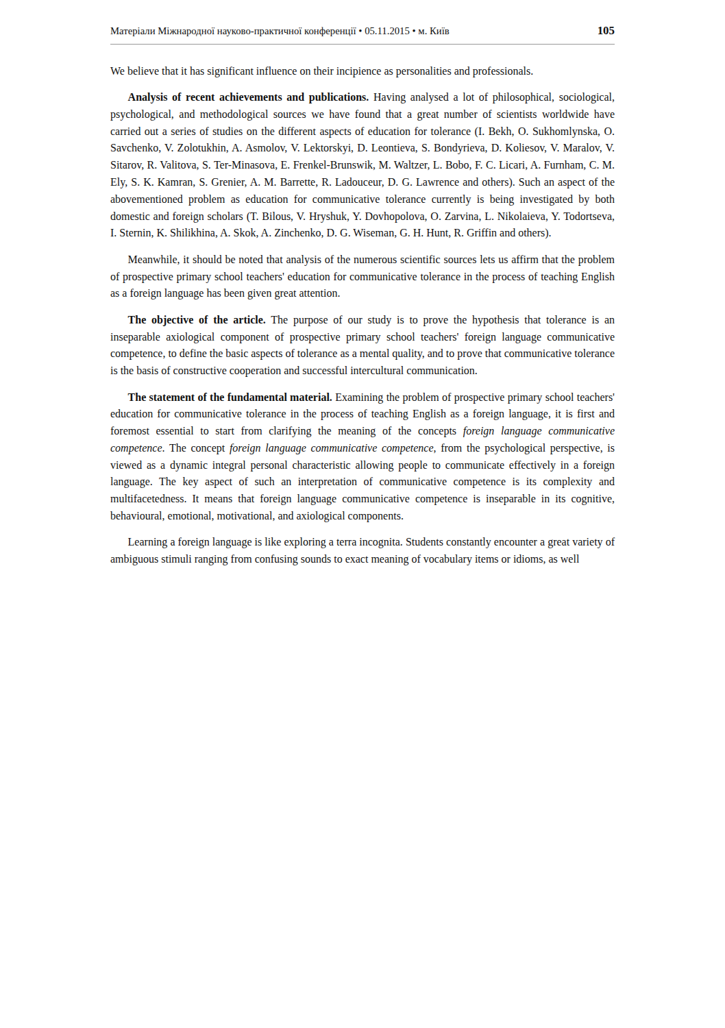Матеріали Міжнародної науково-практичної конференції • 05.11.2015 • м. Київ 105
We believe that it has significant influence on their incipience as personalities and professionals.
Analysis of recent achievements and publications. Having analysed a lot of philosophical, sociological, psychological, and methodological sources we have found that a great number of scientists worldwide have carried out a series of studies on the different aspects of education for tolerance (I. Bekh, O. Sukhomlynska, O. Savchenko, V. Zolotukhin, A. Asmolov, V. Lektorskyi, D. Leontieva, S. Bondyrieva, D. Koliesov, V. Maralov, V. Sitarov, R. Valitova, S. Ter-Minasova, E. Frenkel-Brunswik, M. Waltzer, L. Bobo, F. C. Licari, A. Furnham, C. M. Ely, S. K. Kamran, S. Grenier, A. M. Barrette, R. Ladouceur, D. G. Lawrence and others). Such an aspect of the abovementioned problem as education for communicative tolerance currently is being investigated by both domestic and foreign scholars (T. Bilous, V. Hryshuk, Y. Dovhopolova, O. Zarvina, L. Nikolaieva, Y. Todortseva, I. Sternin, K. Shilikhina, A. Skok, A. Zinchenko, D. G. Wiseman, G. H. Hunt, R. Griffin and others).
Meanwhile, it should be noted that analysis of the numerous scientific sources lets us affirm that the problem of prospective primary school teachers' education for communicative tolerance in the process of teaching English as a foreign language has been given great attention.
The objective of the article. The purpose of our study is to prove the hypothesis that tolerance is an inseparable axiological component of prospective primary school teachers' foreign language communicative competence, to define the basic aspects of tolerance as a mental quality, and to prove that communicative tolerance is the basis of constructive cooperation and successful intercultural communication.
The statement of the fundamental material. Examining the problem of prospective primary school teachers' education for communicative tolerance in the process of teaching English as a foreign language, it is first and foremost essential to start from clarifying the meaning of the concepts foreign language communicative competence. The concept foreign language communicative competence, from the psychological perspective, is viewed as a dynamic integral personal characteristic allowing people to communicate effectively in a foreign language. The key aspect of such an interpretation of communicative competence is its complexity and multifacetedness. It means that foreign language communicative competence is inseparable in its cognitive, behavioural, emotional, motivational, and axiological components.
Learning a foreign language is like exploring a terra incognita. Students constantly encounter a great variety of ambiguous stimuli ranging from confusing sounds to exact meaning of vocabulary items or idioms, as well